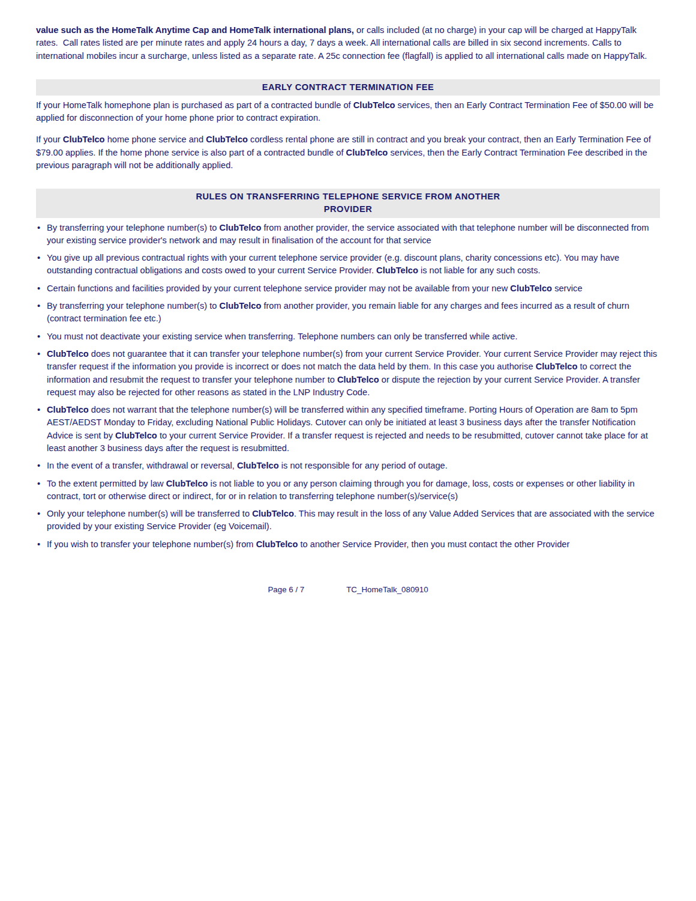value such as the HomeTalk Anytime Cap and HomeTalk international plans, or calls included (at no charge) in your cap will be charged at HappyTalk rates. Call rates listed are per minute rates and apply 24 hours a day, 7 days a week. All international calls are billed in six second increments. Calls to international mobiles incur a surcharge, unless listed as a separate rate. A 25c connection fee (flagfall) is applied to all international calls made on HappyTalk.
EARLY CONTRACT TERMINATION FEE
If your HomeTalk homephone plan is purchased as part of a contracted bundle of ClubTelco services, then an Early Contract Termination Fee of $50.00 will be applied for disconnection of your home phone prior to contract expiration.
If your ClubTelco home phone service and ClubTelco cordless rental phone are still in contract and you break your contract, then an Early Termination Fee of $79.00 applies. If the home phone service is also part of a contracted bundle of ClubTelco services, then the Early Contract Termination Fee described in the previous paragraph will not be additionally applied.
RULES ON TRANSFERRING TELEPHONE SERVICE FROM ANOTHER
PROVIDER
By transferring your telephone number(s) to ClubTelco from another provider, the service associated with that telephone number will be disconnected from your existing service provider's network and may result in finalisation of the account for that service
You give up all previous contractual rights with your current telephone service provider (e.g. discount plans, charity concessions etc). You may have outstanding contractual obligations and costs owed to your current Service Provider. ClubTelco is not liable for any such costs.
Certain functions and facilities provided by your current telephone service provider may not be available from your new ClubTelco service
By transferring your telephone number(s) to ClubTelco from another provider, you remain liable for any charges and fees incurred as a result of churn (contract termination fee etc.)
You must not deactivate your existing service when transferring. Telephone numbers can only be transferred while active.
ClubTelco does not guarantee that it can transfer your telephone number(s) from your current Service Provider. Your current Service Provider may reject this transfer request if the information you provide is incorrect or does not match the data held by them. In this case you authorise ClubTelco to correct the information and resubmit the request to transfer your telephone number to ClubTelco or dispute the rejection by your current Service Provider. A transfer request may also be rejected for other reasons as stated in the LNP Industry Code.
ClubTelco does not warrant that the telephone number(s) will be transferred within any specified timeframe. Porting Hours of Operation are 8am to 5pm AEST/AEDST Monday to Friday, excluding National Public Holidays. Cutover can only be initiated at least 3 business days after the transfer Notification Advice is sent by ClubTelco to your current Service Provider. If a transfer request is rejected and needs to be resubmitted, cutover cannot take place for at least another 3 business days after the request is resubmitted.
In the event of a transfer, withdrawal or reversal, ClubTelco is not responsible for any period of outage.
To the extent permitted by law ClubTelco is not liable to you or any person claiming through you for damage, loss, costs or expenses or other liability in contract, tort or otherwise direct or indirect, for or in relation to transferring telephone number(s)/service(s)
Only your telephone number(s) will be transferred to ClubTelco. This may result in the loss of any Value Added Services that are associated with the service provided by your existing Service Provider (eg Voicemail).
If you wish to transfer your telephone number(s) from ClubTelco to another Service Provider, then you must contact the other Provider
Page 6 / 7 TC_HomeTalk_080910